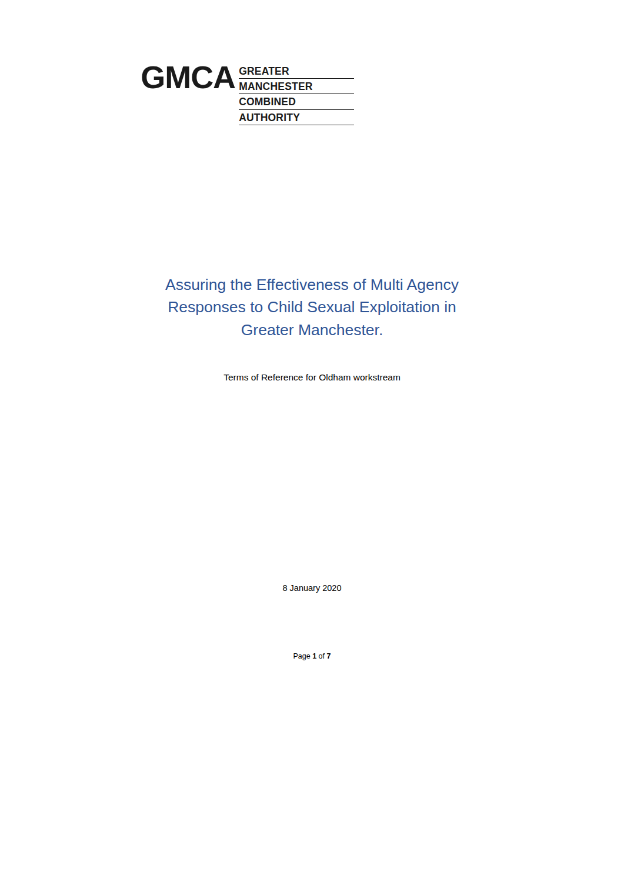GMCA
GREATER MANCHESTER COMBINED AUTHORITY
Assuring the Effectiveness of Multi Agency Responses to Child Sexual Exploitation in Greater Manchester.
Terms of Reference for Oldham workstream
8 January 2020
Page 1 of 7